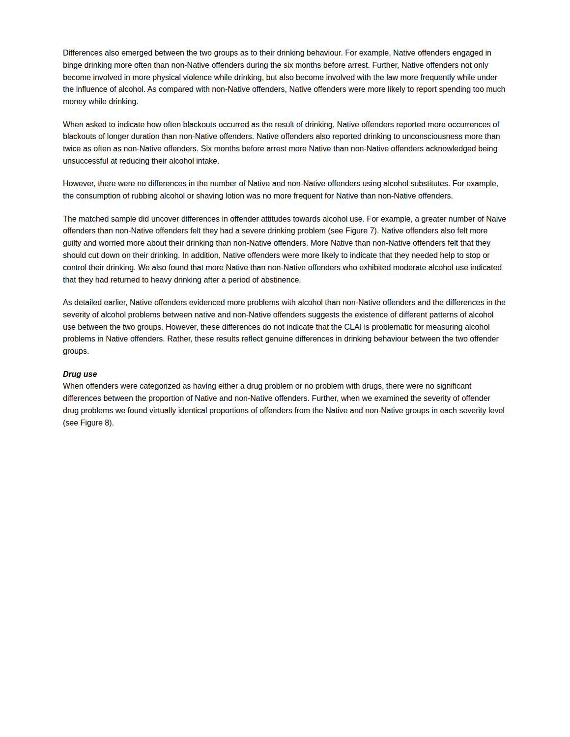Differences also emerged between the two groups as to their drinking behaviour. For example, Native offenders engaged in binge drinking more often than non-Native offenders during the six months before arrest. Further, Native offenders not only become involved in more physical violence while drinking, but also become involved with the law more frequently while under the influence of alcohol. As compared with non-Native offenders, Native offenders were more likely to report spending too much money while drinking.
When asked to indicate how often blackouts occurred as the result of drinking, Native offenders reported more occurrences of blackouts of longer duration than non-Native offenders. Native offenders also reported drinking to unconsciousness more than twice as often as non-Native offenders. Six months before arrest more Native than non-Native offenders acknowledged being unsuccessful at reducing their alcohol intake.
However, there were no differences in the number of Native and non-Native offenders using alcohol substitutes. For example, the consumption of rubbing alcohol or shaving lotion was no more frequent for Native than non-Native offenders.
The matched sample did uncover differences in offender attitudes towards alcohol use. For example, a greater number of Naive offenders than non-Native offenders felt they had a severe drinking problem (see Figure 7). Native offenders also felt more guilty and worried more about their drinking than non-Native offenders. More Native than non-Native offenders felt that they should cut down on their drinking. In addition, Native offenders were more likely to indicate that they needed help to stop or control their drinking. We also found that more Native than non-Native offenders who exhibited moderate alcohol use indicated that they had returned to heavy drinking after a period of abstinence.
As detailed earlier, Native offenders evidenced more problems with alcohol than non-Native offenders and the differences in the severity of alcohol problems between native and non-Native offenders suggests the existence of different patterns of alcohol use between the two groups. However, these differences do not indicate that the CLAI is problematic for measuring alcohol problems in Native offenders. Rather, these results reflect genuine differences in drinking behaviour between the two offender groups.
Drug use
When offenders were categorized as having either a drug problem or no problem with drugs, there were no significant differences between the proportion of Native and non-Native offenders. Further, when we examined the severity of offender drug problems we found virtually identical proportions of offenders from the Native and non-Native groups in each severity level (see Figure 8).